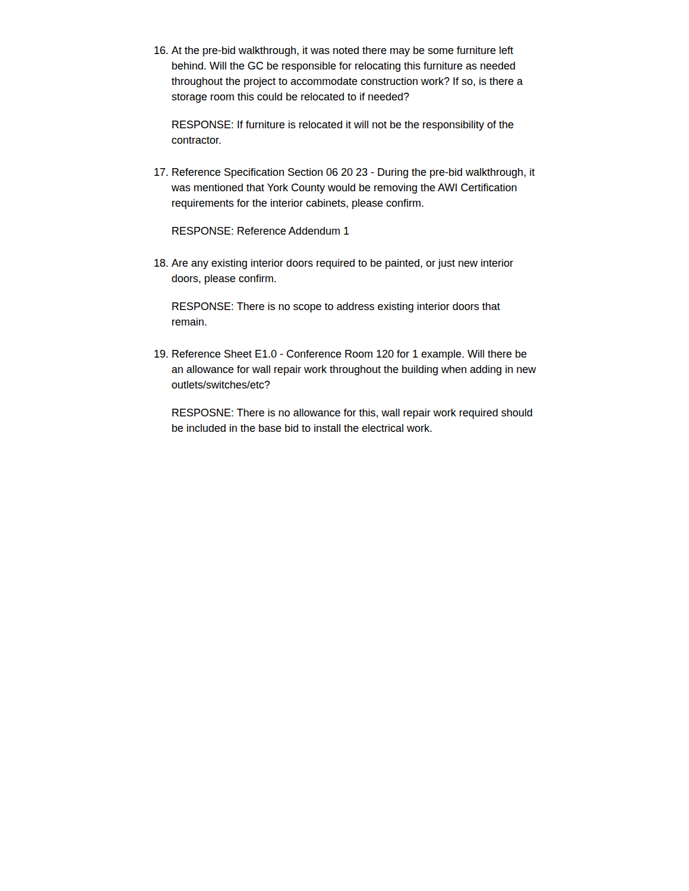At the pre-bid walkthrough, it was noted there may be some furniture left behind. Will the GC be responsible for relocating this furniture as needed throughout the project to accommodate construction work? If so, is there a storage room this could be relocated to if needed?
RESPONSE: If furniture is relocated it will not be the responsibility of the contractor.
Reference Specification Section 06 20 23 - During the pre-bid walkthrough, it was mentioned that York County would be removing the AWI Certification requirements for the interior cabinets, please confirm.
RESPONSE: Reference Addendum 1
Are any existing interior doors required to be painted, or just new interior doors, please confirm.
RESPONSE: There is no scope to address existing interior doors that remain.
Reference Sheet E1.0 - Conference Room 120 for 1 example. Will there be an allowance for wall repair work throughout the building when adding in new outlets/switches/etc?
RESPOSNE: There is no allowance for this, wall repair work required should be included in the base bid to install the electrical work.